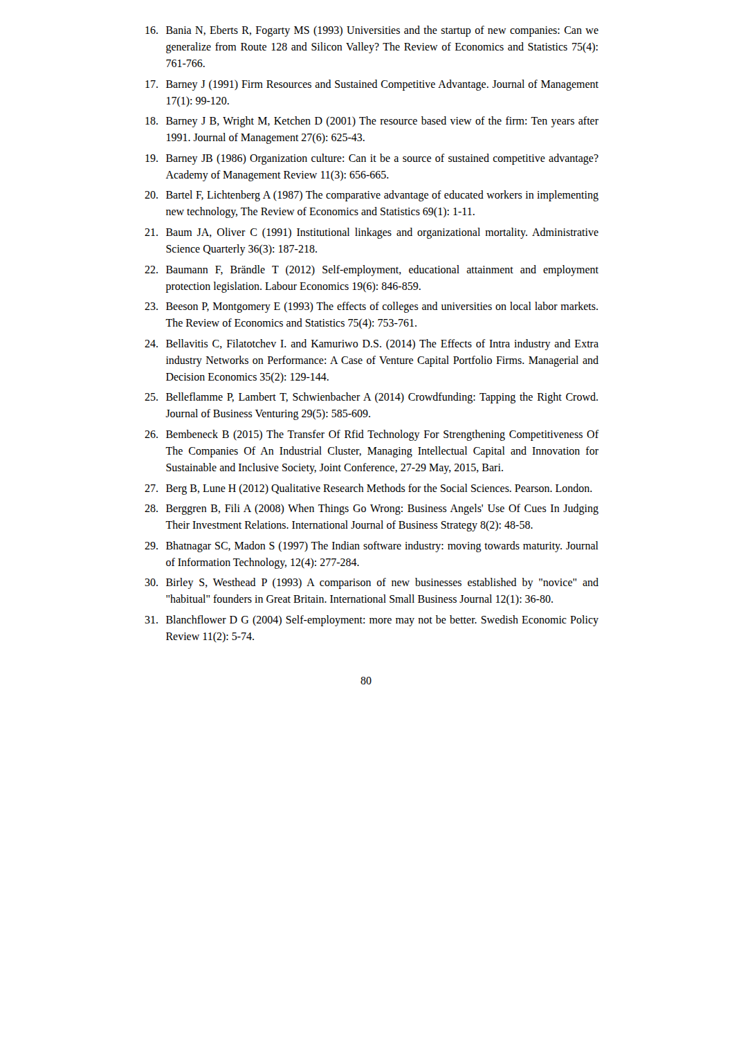Bania N, Eberts R, Fogarty MS (1993) Universities and the startup of new companies: Can we generalize from Route 128 and Silicon Valley? The Review of Economics and Statistics 75(4): 761-766.
Barney J (1991) Firm Resources and Sustained Competitive Advantage. Journal of Management 17(1): 99-120.
Barney J B, Wright M, Ketchen D (2001) The resource based view of the firm: Ten years after 1991. Journal of Management 27(6): 625-43.
Barney JB (1986) Organization culture: Can it be a source of sustained competitive advantage? Academy of Management Review 11(3): 656-665.
Bartel F, Lichtenberg A (1987) The comparative advantage of educated workers in implementing new technology, The Review of Economics and Statistics 69(1): 1-11.
Baum JA, Oliver C (1991) Institutional linkages and organizational mortality. Administrative Science Quarterly 36(3): 187-218.
Baumann F, Brändle T (2012) Self-employment, educational attainment and employment protection legislation. Labour Economics 19(6): 846-859.
Beeson P, Montgomery E (1993) The effects of colleges and universities on local labor markets. The Review of Economics and Statistics 75(4): 753-761.
Bellavitis C, Filatotchev I. and Kamuriwo D.S. (2014) The Effects of Intra industry and Extra industry Networks on Performance: A Case of Venture Capital Portfolio Firms. Managerial and Decision Economics 35(2): 129-144.
Belleflamme P, Lambert T, Schwienbacher A (2014) Crowdfunding: Tapping the Right Crowd. Journal of Business Venturing 29(5): 585-609.
Bembeneck B (2015) The Transfer Of Rfid Technology For Strengthening Competitiveness Of The Companies Of An Industrial Cluster, Managing Intellectual Capital and Innovation for Sustainable and Inclusive Society, Joint Conference, 27-29 May, 2015, Bari.
Berg B, Lune H (2012) Qualitative Research Methods for the Social Sciences. Pearson. London.
Berggren B, Fili A (2008) When Things Go Wrong: Business Angels' Use Of Cues In Judging Their Investment Relations. International Journal of Business Strategy 8(2): 48-58.
Bhatnagar SC, Madon S (1997) The Indian software industry: moving towards maturity. Journal of Information Technology, 12(4): 277-284.
Birley S, Westhead P (1993) A comparison of new businesses established by "novice" and "habitual" founders in Great Britain. International Small Business Journal 12(1): 36-80.
Blanchflower D G (2004) Self-employment: more may not be better. Swedish Economic Policy Review 11(2): 5-74.
80